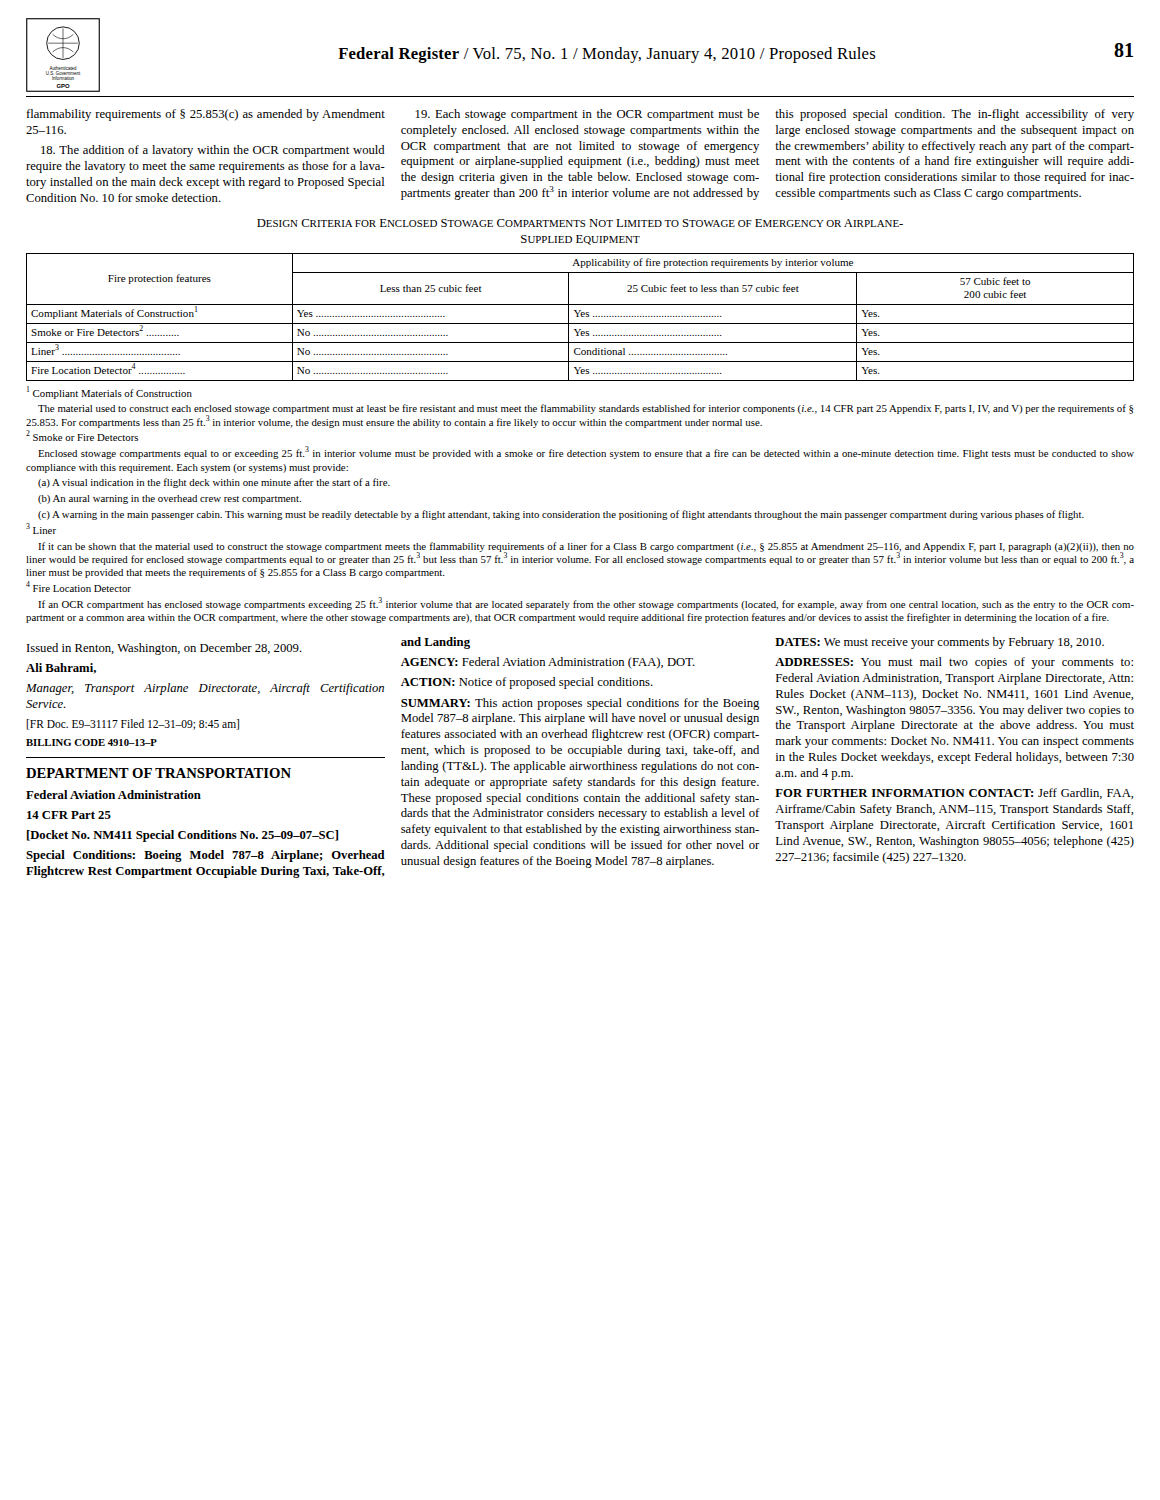Authenticated U.S. Government Information GPO
Federal Register / Vol. 75, No. 1 / Monday, January 4, 2010 / Proposed Rules
81
flammability requirements of § 25.853(c) as amended by Amendment 25–116.
18. The addition of a lavatory within the OCR compartment would require the lavatory to meet the same requirements as those for a lavatory installed on the main deck except with regard to Proposed Special Condition No. 10 for smoke detection.
19. Each stowage compartment in the OCR compartment must be completely enclosed. All enclosed stowage compartments within the OCR compartment that are not limited to stowage of emergency equipment or airplane-supplied equipment (i.e., bedding) must meet the design criteria given in the table below. Enclosed stowage compartments greater than 200 ft3 in interior volume are not addressed by this proposed special condition. The in-flight accessibility of very large enclosed stowage compartments and the subsequent impact on the crewmembers’ ability to effectively reach any part of the compartment with the contents of a hand fire extinguisher will require additional fire protection considerations similar to those required for inaccessible compartments such as Class C cargo compartments.
DESIGN CRITERIA FOR ENCLOSED STOWAGE COMPARTMENTS NOT LIMITED TO STOWAGE OF EMERGENCY OR AIRPLANE-
SUPPLIED EQUIPMENT
| Fire protection features | Applicability of fire protection requirements by interior volume |
| --- | --- |
| Less than 25 cubic feet | 25 Cubic feet to less than 57 cubic feet | 57 Cubic feet to 200 cubic feet |
| Compliant Materials of Construction 1 | Yes ............................................... | Yes ............................................... | Yes. |
| Smoke or Fire Detectors 2 ............ | No ................................................. | Yes ............................................... | Yes. |
| Liner 3 ........................................... | No ................................................. | Conditional .................................... | Yes. |
| Fire Location Detector 4 ................. | No ................................................. | Yes ............................................... | Yes. |
1 Compliant Materials of Construction
The material used to construct each enclosed stowage compartment must at least be fire resistant and must meet the flammability standards established for interior components (i.e., 14 CFR part 25 Appendix F, parts I, IV, and V) per the requirements of § 25.853. For compartments less than 25 ft.3 in interior volume, the design must ensure the ability to contain a fire likely to occur within the compartment under normal use.
2 Smoke or Fire Detectors
Enclosed stowage compartments equal to or exceeding 25 ft.3 in interior volume must be provided with a smoke or fire detection system to ensure that a fire can be detected within a one-minute detection time. Flight tests must be conducted to show compliance with this requirement. Each system (or systems) must provide:
(a) A visual indication in the flight deck within one minute after the start of a fire.
(b) An aural warning in the overhead crew rest compartment.
(c) A warning in the main passenger cabin. This warning must be readily detectable by a flight attendant, taking into consideration the positioning of flight attendants throughout the main passenger compartment during various phases of flight.
3 Liner
If it can be shown that the material used to construct the stowage compartment meets the flammability requirements of a liner for a Class B cargo compartment (i.e., § 25.855 at Amendment 25–116, and Appendix F, part I, paragraph (a)(2)(ii)), then no liner would be required for enclosed stowage compartments equal to or greater than 25 ft.3 but less than 57 ft.3 in interior volume. For all enclosed stowage compartments equal to or greater than 57 ft.3 in interior volume but less than or equal to 200 ft.3, a liner must be provided that meets the requirements of § 25.855 for a Class B cargo compartment.
4 Fire Location Detector
If an OCR compartment has enclosed stowage compartments exceeding 25 ft.3 interior volume that are located separately from the other stowage compartments (located, for example, away from one central location, such as the entry to the OCR compartment or a common area within the OCR compartment, where the other stowage compartments are), that OCR compartment would require additional fire protection features and/or devices to assist the firefighter in determining the location of a fire.
Issued in Renton, Washington, on December 28, 2009.
Ali Bahrami,
Manager, Transport Airplane Directorate, Aircraft Certification Service.
[FR Doc. E9–31117 Filed 12–31–09; 8:45 am]
BILLING CODE 4910–13–P
DEPARTMENT OF TRANSPORTATION
Federal Aviation Administration
14 CFR Part 25
[Docket No. NM411 Special Conditions No. 25–09–07–SC]
Special Conditions: Boeing Model 787–8 Airplane; Overhead Flightcrew Rest Compartment Occupiable During Taxi, Take-Off, and Landing
AGENCY: Federal Aviation Administration (FAA), DOT.
ACTION: Notice of proposed special conditions.
SUMMARY: This action proposes special conditions for the Boeing Model 787–8 airplane. This airplane will have novel or unusual design features associated with an overhead flightcrew rest (OFCR) compartment, which is proposed to be occupiable during taxi, take-off, and landing (TT&L). The applicable airworthiness regulations do not contain adequate or appropriate safety standards for this design feature. These proposed special conditions contain the additional safety standards that the Administrator considers necessary to establish a level of safety equivalent to that established by the existing airworthiness standards. Additional special conditions will be issued for other novel or unusual design features of the Boeing Model 787–8 airplanes.
DATES: We must receive your comments by February 18, 2010.
ADDRESSES: You must mail two copies of your comments to: Federal Aviation Administration, Transport Airplane Directorate, Attn: Rules Docket (ANM–113), Docket No. NM411, 1601 Lind Avenue, SW., Renton, Washington 98057–3356. You may deliver two copies to the Transport Airplane Directorate at the above address. You must mark your comments: Docket No. NM411. You can inspect comments in the Rules Docket weekdays, except Federal holidays, between 7:30 a.m. and 4 p.m.
FOR FURTHER INFORMATION CONTACT: Jeff Gardlin, FAA, Airframe/Cabin Safety Branch, ANM–115, Transport Standards Staff, Transport Airplane Directorate, Aircraft Certification Service, 1601 Lind Avenue, SW., Renton, Washington 98055–4056; telephone (425) 227–2136; facsimile (425) 227–1320.